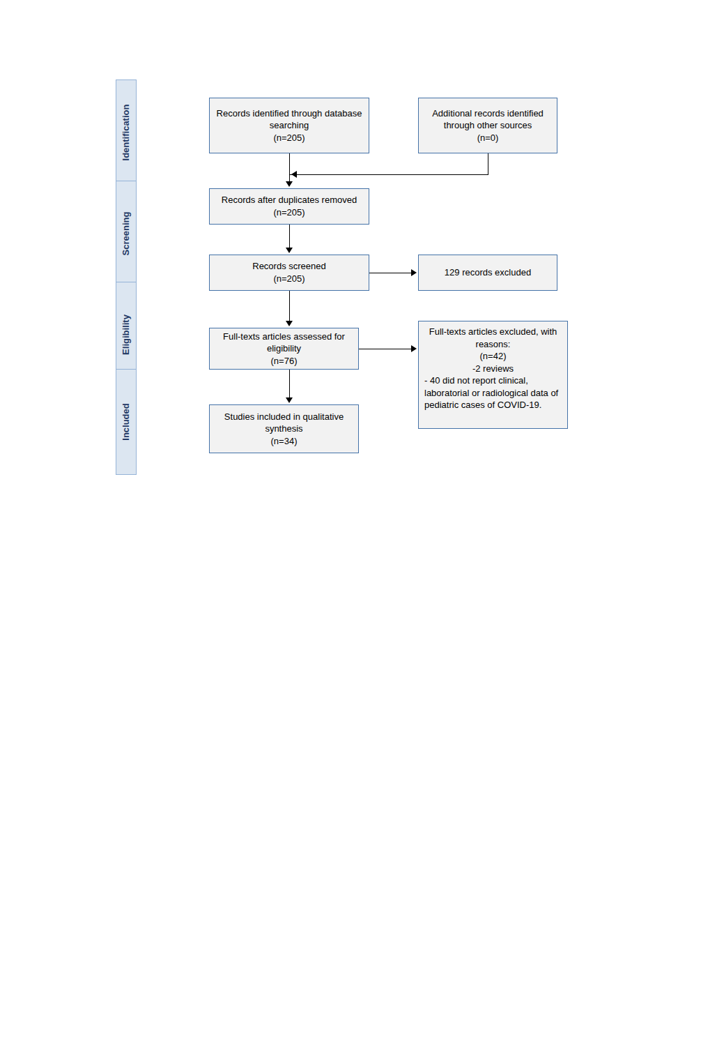Identification
Screening
Eligibility
Included
Records identified through database searching
(n=205)
Additional records identified through other sources
(n=0)
Records after duplicates removed
(n=205)
Records screened
(n=205)
129 records excluded
Full-texts articles assessed for eligibility
(n=76)
Full-texts articles excluded, with reasons:
(n=42)
-2 reviews
- 40 did not report clinical, laboratorial or radiological data of pediatric cases of COVID-19.
Studies included in qualitative synthesis
(n=34)